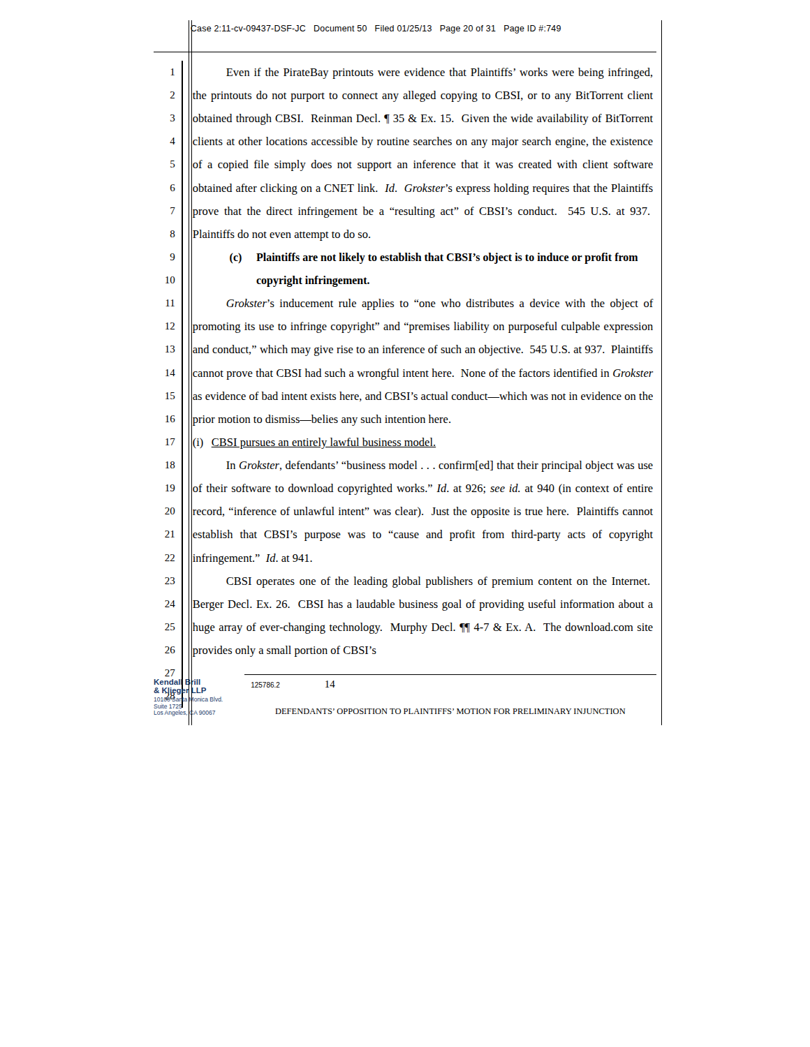Case 2:11-cv-09437-DSF-JC Document 50 Filed 01/25/13 Page 20 of 31 Page ID #:749
1
2
3
4
5
6
7
8
9
10
11
12
13
14
15
16
17
18
19
20
21
22
23
24
25
26
27
28
Even if the PirateBay printouts were evidence that Plaintiffs’ works were being infringed, the printouts do not purport to connect any alleged copying to CBSI, or to any BitTorrent client obtained through CBSI. Reinman Decl. ¶ 35 & Ex. 15. Given the wide availability of BitTorrent clients at other locations accessible by routine searches on any major search engine, the existence of a copied file simply does not support an inference that it was created with client software obtained after clicking on a CNET link. Id. Grokster’s express holding requires that the Plaintiffs prove that the direct infringement be a “resulting act” of CBSI’s conduct. 545 U.S. at 937. Plaintiffs do not even attempt to do so.
(c)
Plaintiffs are not likely to establish that CBSI’s object is to induce or profit from copyright infringement.
Grokster’s inducement rule applies to “one who distributes a device with the object of promoting its use to infringe copyright” and “premises liability on purposeful culpable expression and conduct,” which may give rise to an inference of such an objective. 545 U.S. at 937. Plaintiffs cannot prove that CBSI had such a wrongful intent here. None of the factors identified in Grokster as evidence of bad intent exists here, and CBSI’s actual conduct—which was not in evidence on the prior motion to dismiss—belies any such intention here.
(i) CBSI pursues an entirely lawful business model.
In Grokster, defendants’ “business model . . . confirm[ed] that their principal object was use of their software to download copyrighted works.” Id. at 926; see id. at 940 (in context of entire record, “inference of unlawful intent” was clear). Just the opposite is true here. Plaintiffs cannot establish that CBSI’s purpose was to “cause and profit from third-party acts of copyright infringement.” Id. at 941.
CBSI operates one of the leading global publishers of premium content on the Internet. Berger Decl. Ex. 26. CBSI has a laudable business goal of providing useful information about a huge array of ever-changing technology. Murphy Decl. ¶¶ 4-7 & Ex. A. The download.com site provides only a small portion of CBSI’s
Kendall Brill
& Klieger LLP
10100 Santa Monica Blvd.
Suite 1725
Los Angeles, CA 90067
DEFENDANTS’ OPPOSITION TO PLAINTIFFS’ MOTION FOR PRELIMINARY INJUNCTION
125786.2
14